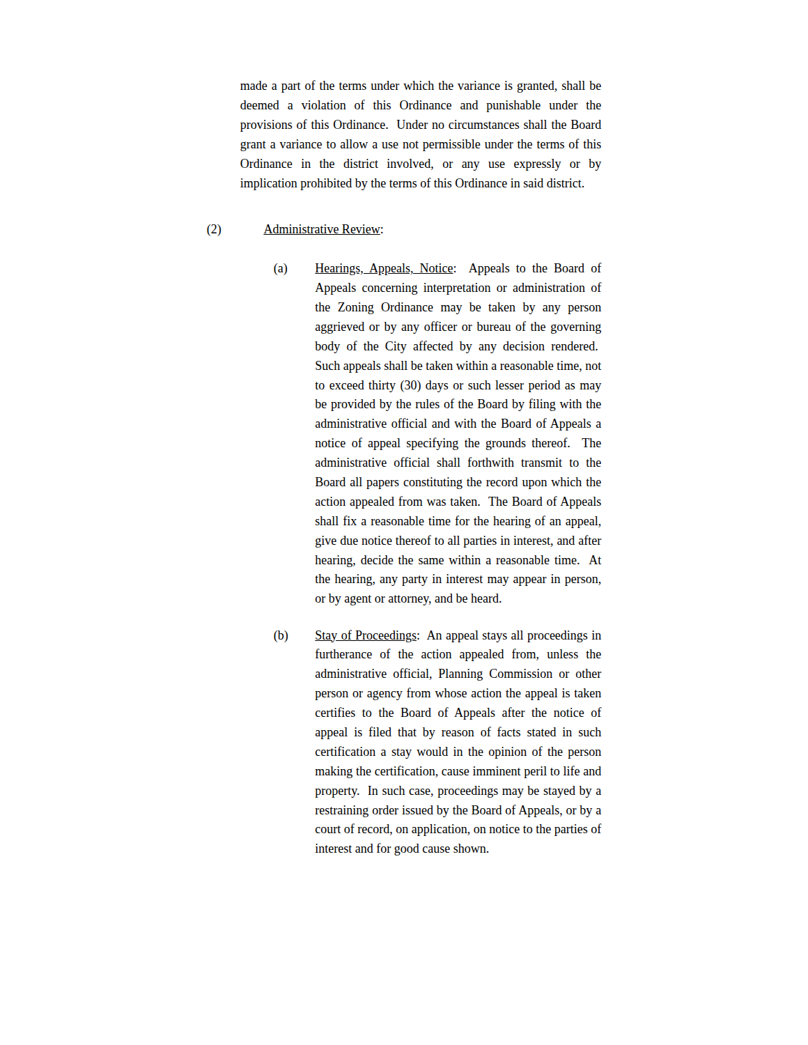made a part of the terms under which the variance is granted, shall be deemed a violation of this Ordinance and punishable under the provisions of this Ordinance. Under no circumstances shall the Board grant a variance to allow a use not permissible under the terms of this Ordinance in the district involved, or any use expressly or by implication prohibited by the terms of this Ordinance in said district.
(2) Administrative Review:
(a) Hearings, Appeals, Notice: Appeals to the Board of Appeals concerning interpretation or administration of the Zoning Ordinance may be taken by any person aggrieved or by any officer or bureau of the governing body of the City affected by any decision rendered. Such appeals shall be taken within a reasonable time, not to exceed thirty (30) days or such lesser period as may be provided by the rules of the Board by filing with the administrative official and with the Board of Appeals a notice of appeal specifying the grounds thereof. The administrative official shall forthwith transmit to the Board all papers constituting the record upon which the action appealed from was taken. The Board of Appeals shall fix a reasonable time for the hearing of an appeal, give due notice thereof to all parties in interest, and after hearing, decide the same within a reasonable time. At the hearing, any party in interest may appear in person, or by agent or attorney, and be heard.
(b) Stay of Proceedings: An appeal stays all proceedings in furtherance of the action appealed from, unless the administrative official, Planning Commission or other person or agency from whose action the appeal is taken certifies to the Board of Appeals after the notice of appeal is filed that by reason of facts stated in such certification a stay would in the opinion of the person making the certification, cause imminent peril to life and property. In such case, proceedings may be stayed by a restraining order issued by the Board of Appeals, or by a court of record, on application, on notice to the parties of interest and for good cause shown.